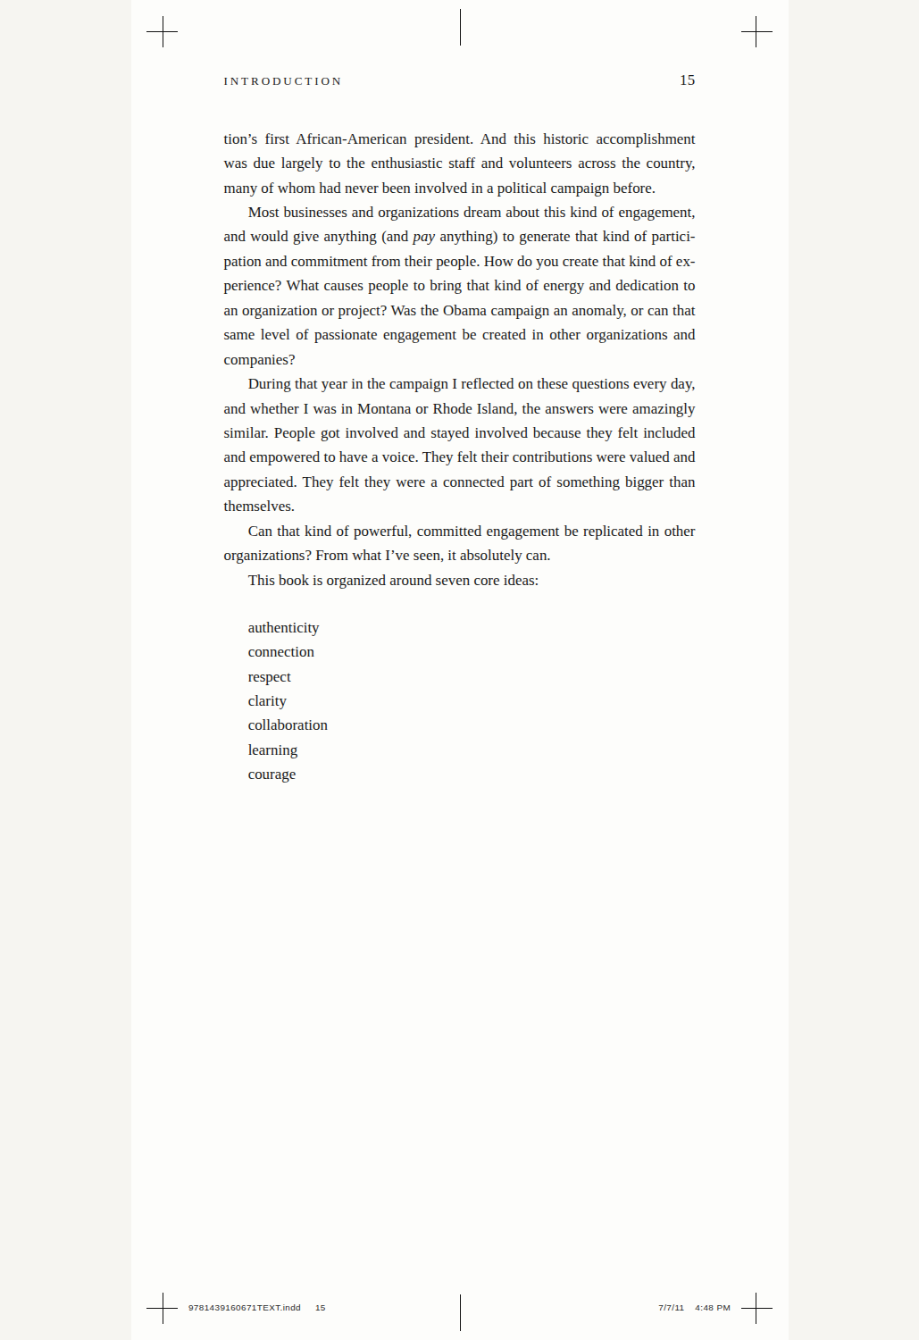Introduction 15
tion’s first African-American president. And this historic accomplishment was due largely to the enthusiastic staff and volunteers across the country, many of whom had never been involved in a political campaign before.
Most businesses and organizations dream about this kind of engagement, and would give anything (and pay anything) to generate that kind of participation and commitment from their people. How do you create that kind of experience? What causes people to bring that kind of energy and dedication to an organization or project? Was the Obama campaign an anomaly, or can that same level of passionate engagement be created in other organizations and companies?
During that year in the campaign I reflected on these questions every day, and whether I was in Montana or Rhode Island, the answers were amazingly similar. People got involved and stayed involved because they felt included and empowered to have a voice. They felt their contributions were valued and appreciated. They felt they were a connected part of something bigger than themselves.
Can that kind of powerful, committed engagement be replicated in other organizations? From what I’ve seen, it absolutely can.
This book is organized around seven core ideas:
authenticity
connection
respect
clarity
collaboration
learning
courage
9781439160671TEXT.indd15 7/7/114:48 PM